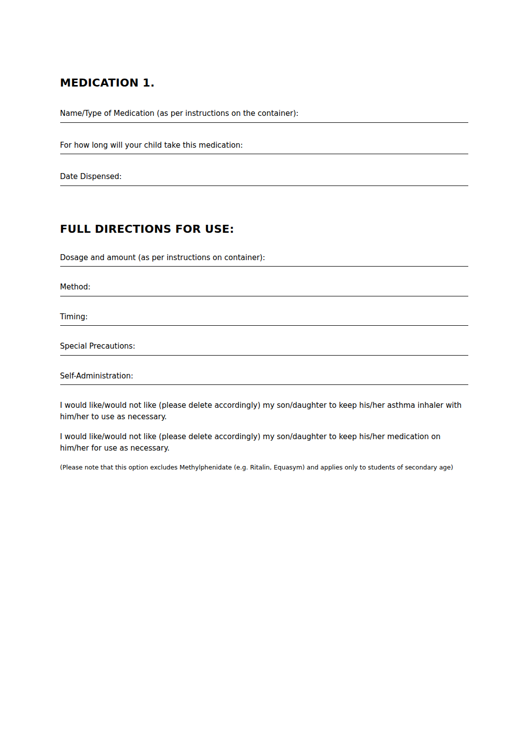MEDICATION 1.
Name/Type of Medication (as per instructions on the container):
For how long will your child take this medication:
Date Dispensed:
FULL DIRECTIONS FOR USE:
Dosage and amount (as per instructions on container):
Method:
Timing:
Special Precautions:
Self-Administration:
I would like/would not like (please delete accordingly) my son/daughter to keep his/her asthma inhaler with him/her to use as necessary.
I would like/would not like (please delete accordingly) my son/daughter to keep his/her medication on him/her for use as necessary.
(Please note that this option excludes Methylphenidate (e.g. Ritalin, Equasym) and applies only to students of secondary age)